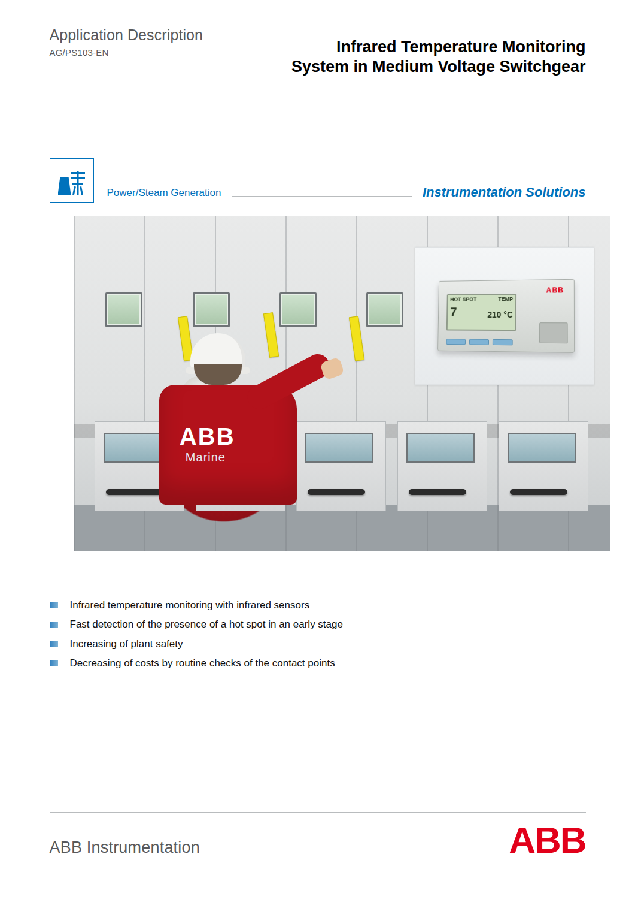Application Description
AG/PS103-EN
Infrared Temperature Monitoring
System in Medium Voltage Switchgear
Power/Steam Generation
Instrumentation Solutions
ABB
Marine
ABB
HOT SPOT TEMP
7210 °C
Infrared temperature monitoring with infrared sensors
Fast detection of the presence of a hot spot in an early stage
Increasing of plant safety
Decreasing of costs by routine checks of the contact points
ABB Instrumentation
ABB